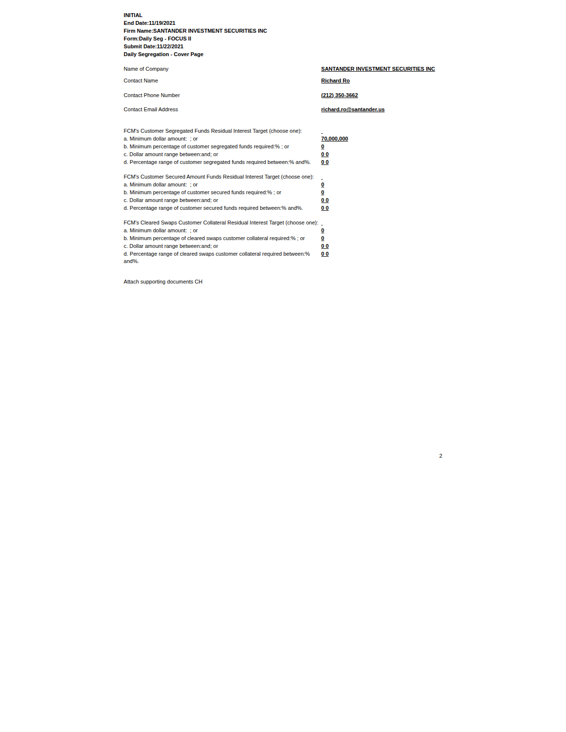INITIAL
End Date:11/19/2021
Firm Name:SANTANDER INVESTMENT SECURITIES INC
Form:Daily Seg - FOCUS II
Submit Date:11/22/2021
Daily Segregation - Cover Page
| Name of Company | SANTANDER INVESTMENT SECURITIES INC |
| Contact Name | Richard Ro |
| Contact Phone Number | (212) 350-3662 |
| Contact Email Address | richard.ro@santander.us |
| FCM's Customer Segregated Funds Residual Interest Target (choose one): | |
| a. Minimum dollar amount: ; or | 70,000,000 |
| b. Minimum percentage of customer segregated funds required:% ; or | 0 |
| c. Dollar amount range between:and; or | 0 0 |
| d. Percentage range of customer segregated funds required between:% and%. | 0 0 |
| FCM's Customer Secured Amount Funds Residual Interest Target (choose one): | |
| a. Minimum dollar amount: ; or | 0 |
| b. Minimum percentage of customer secured funds required:% ; or | 0 |
| c. Dollar amount range between:and; or | 0 0 |
| d. Percentage range of customer secured funds required between:% and%. | 0 0 |
| FCM's Cleared Swaps Customer Collateral Residual Interest Target (choose one): | |
| a. Minimum dollar amount: ; or | 0 |
| b. Minimum percentage of cleared swaps customer collateral required:% ; or | 0 |
| c. Dollar amount range between:and; or | 0 0 |
| d. Percentage range of cleared swaps customer collateral required between:% and%. | 0 0 |
Attach supporting documents CH
2